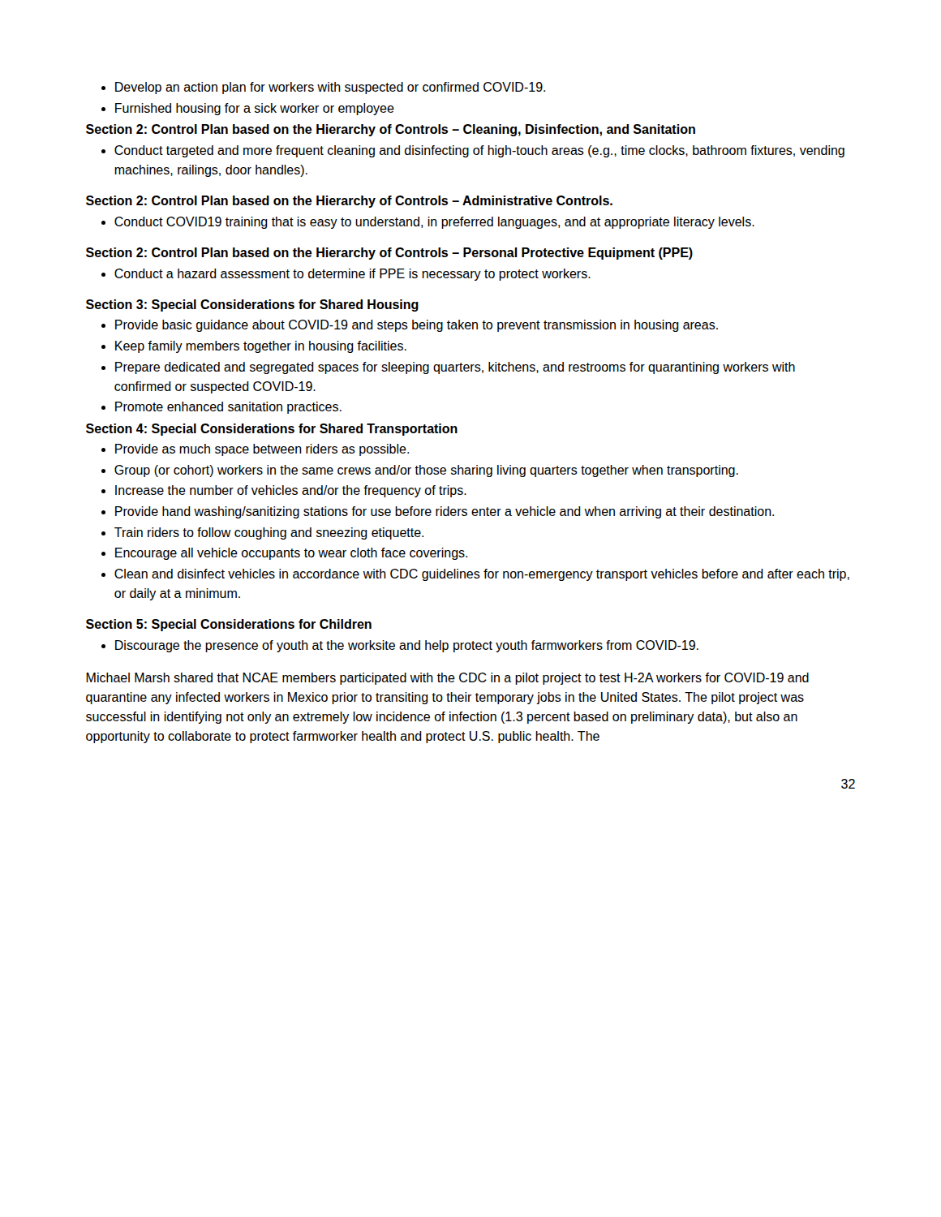Develop an action plan for workers with suspected or confirmed COVID-19.
Furnished housing for a sick worker or employee
Section 2: Control Plan based on the Hierarchy of Controls – Cleaning, Disinfection, and Sanitation
Conduct targeted and more frequent cleaning and disinfecting of high-touch areas (e.g., time clocks, bathroom fixtures, vending machines, railings, door handles).
Section 2: Control Plan based on the Hierarchy of Controls – Administrative Controls.
Conduct COVID19 training that is easy to understand, in preferred languages, and at appropriate literacy levels.
Section 2: Control Plan based on the Hierarchy of Controls – Personal Protective Equipment (PPE)
Conduct a hazard assessment to determine if PPE is necessary to protect workers.
Section 3: Special Considerations for Shared Housing
Provide basic guidance about COVID-19 and steps being taken to prevent transmission in housing areas.
Keep family members together in housing facilities.
Prepare dedicated and segregated spaces for sleeping quarters, kitchens, and restrooms for quarantining workers with confirmed or suspected COVID-19.
Promote enhanced sanitation practices.
Section 4: Special Considerations for Shared Transportation
Provide as much space between riders as possible.
Group (or cohort) workers in the same crews and/or those sharing living quarters together when transporting.
Increase the number of vehicles and/or the frequency of trips.
Provide hand washing/sanitizing stations for use before riders enter a vehicle and when arriving at their destination.
Train riders to follow coughing and sneezing etiquette.
Encourage all vehicle occupants to wear cloth face coverings.
Clean and disinfect vehicles in accordance with CDC guidelines for non-emergency transport vehicles before and after each trip, or daily at a minimum.
Section 5: Special Considerations for Children
Discourage the presence of youth at the worksite and help protect youth farmworkers from COVID-19.
Michael Marsh shared that NCAE members participated with the CDC in a pilot project to test H-2A workers for COVID-19 and quarantine any infected workers in Mexico prior to transiting to their temporary jobs in the United States. The pilot project was successful in identifying not only an extremely low incidence of infection (1.3 percent based on preliminary data), but also an opportunity to collaborate to protect farmworker health and protect U.S. public health. The
32